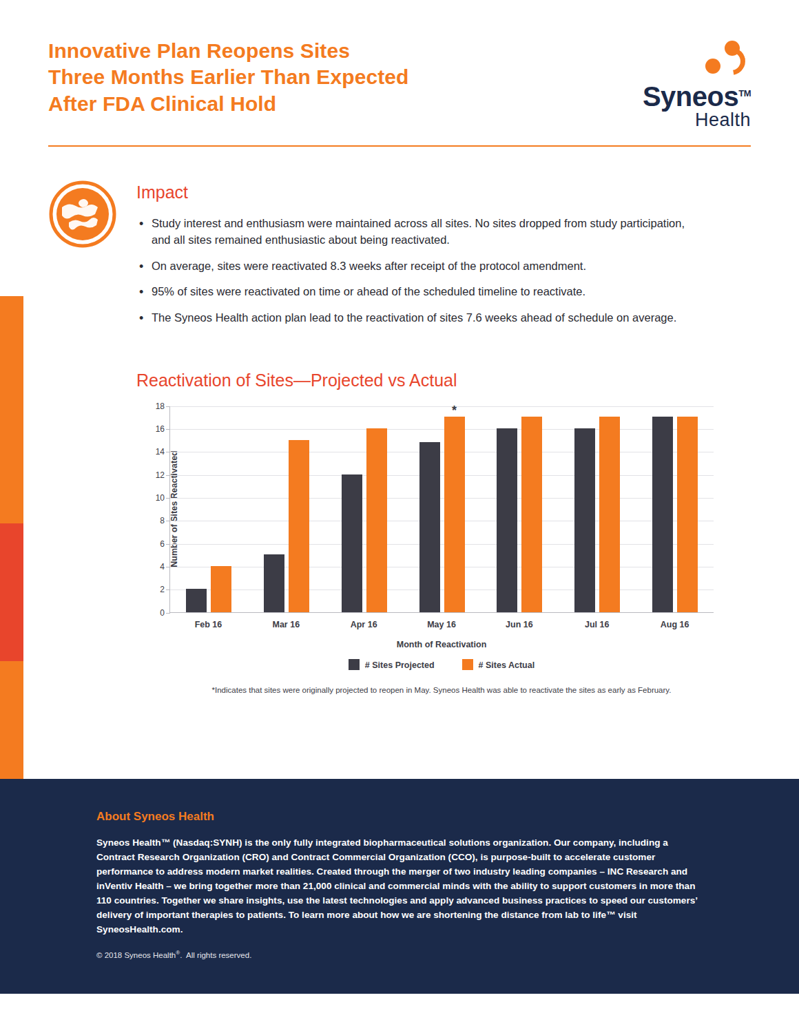Innovative Plan Reopens Sites
Three Months Earlier Than Expected
After FDA Clinical Hold
SyneosTM
Health
Impact
Study interest and enthusiasm were maintained across all sites. No sites dropped from study participation, and all sites remained enthusiastic about being reactivated.
On average, sites were reactivated 8.3 weeks after receipt of the protocol amendment.
95% of sites were reactivated on time or ahead of the scheduled timeline to reactivate.
The Syneos Health action plan lead to the reactivation of sites 7.6 weeks ahead of schedule on average.
Reactivation of Sites—Projected vs Actual
Number of Sites Reactivated
18
16
14
12
10
8
6
4
2
0
*
Feb 16
Mar 16
Apr 16
May 16
Jun 16
Jul 16
Aug 16
Month of Reactivation
# Sites Projected
# Sites Actual
*Indicates that sites were originally projected to reopen in May. Syneos Health was able to reactivate the sites as early as February.
About Syneos Health
Syneos Health™ (Nasdaq:SYNH) is the only fully integrated biopharmaceutical solutions organization. Our company, including a Contract Research Organization (CRO) and Contract Commercial Organization (CCO), is purpose-built to accelerate customer performance to address modern market realities. Created through the merger of two industry leading companies – INC Research and inVentiv Health – we bring together more than 21,000 clinical and commercial minds with the ability to support customers in more than 110 countries. Together we share insights, use the latest technologies and apply advanced business practices to speed our customers’ delivery of important therapies to patients. To learn more about how we are shortening the distance from lab to life™ visit SyneosHealth.com.
© 2018 Syneos Health®. All rights reserved.